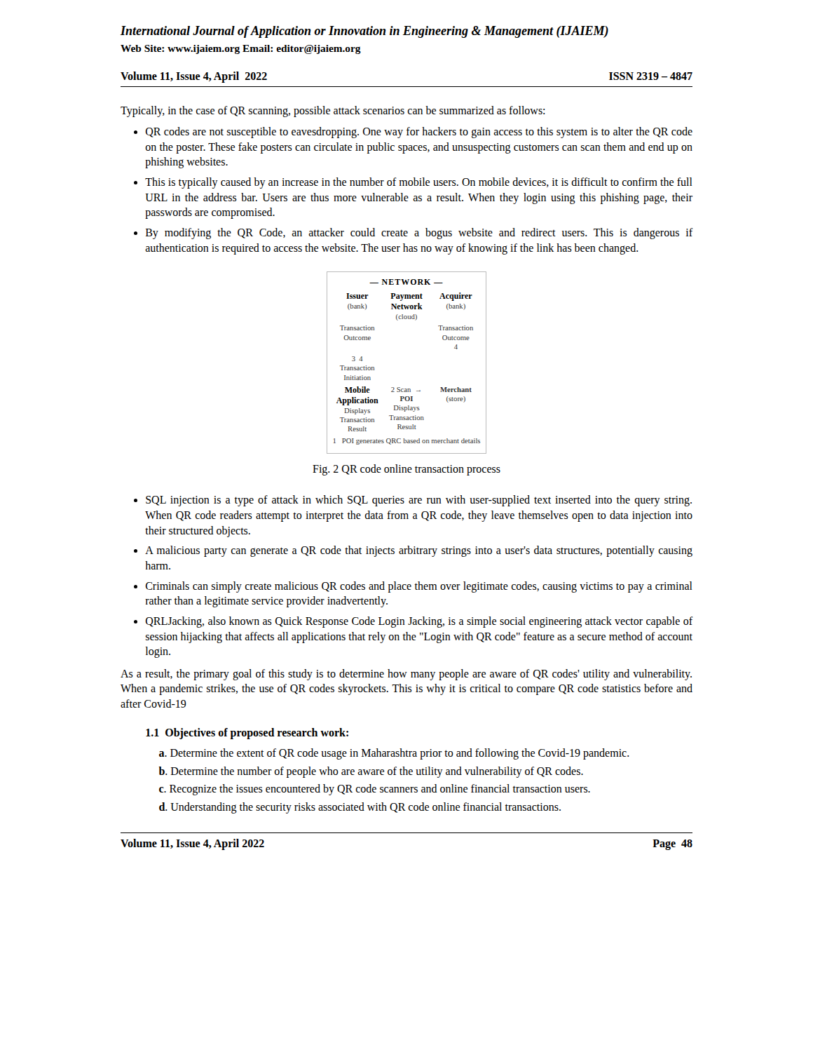International Journal of Application or Innovation in Engineering & Management (IJAIEM)
Web Site: www.ijaiem.org Email: editor@ijaiem.org
Volume 11, Issue 4, April 2022 ISSN 2319 – 4847
Typically, in the case of QR scanning, possible attack scenarios can be summarized as follows:
QR codes are not susceptible to eavesdropping. One way for hackers to gain access to this system is to alter the QR code on the poster. These fake posters can circulate in public spaces, and unsuspecting customers can scan them and end up on phishing websites.
This is typically caused by an increase in the number of mobile users. On mobile devices, it is difficult to confirm the full URL in the address bar. Users are thus more vulnerable as a result. When they login using this phishing page, their passwords are compromised.
By modifying the QR Code, an attacker could create a bogus website and redirect users. This is dangerous if authentication is required to access the website. The user has no way of knowing if the link has been changed.
— NETWORK —
Issuer
(bank)
Payment Network
(cloud)
Acquirer
(bank)
Transaction
Outcome
Transaction
Outcome
4
3 4
Transaction
Initiation
Mobile Application
Displays
Transaction
Result
2 Scan →
POI
Displays
Transaction
Result
Merchant
(store)
1 POI generates QRC based on merchant details
Fig. 2 QR code online transaction process
SQL injection is a type of attack in which SQL queries are run with user-supplied text inserted into the query string. When QR code readers attempt to interpret the data from a QR code, they leave themselves open to data injection into their structured objects.
A malicious party can generate a QR code that injects arbitrary strings into a user's data structures, potentially causing harm.
Criminals can simply create malicious QR codes and place them over legitimate codes, causing victims to pay a criminal rather than a legitimate service provider inadvertently.
QRLJacking, also known as Quick Response Code Login Jacking, is a simple social engineering attack vector capable of session hijacking that affects all applications that rely on the "Login with QR code" feature as a secure method of account login.
As a result, the primary goal of this study is to determine how many people are aware of QR codes' utility and vulnerability. When a pandemic strikes, the use of QR codes skyrockets. This is why it is critical to compare QR code statistics before and after Covid-19
1.1 Objectives of proposed research work:
a. Determine the extent of QR code usage in Maharashtra prior to and following the Covid-19 pandemic.
b. Determine the number of people who are aware of the utility and vulnerability of QR codes.
c. Recognize the issues encountered by QR code scanners and online financial transaction users.
d. Understanding the security risks associated with QR code online financial transactions.
Volume 11, Issue 4, April 2022 Page 48